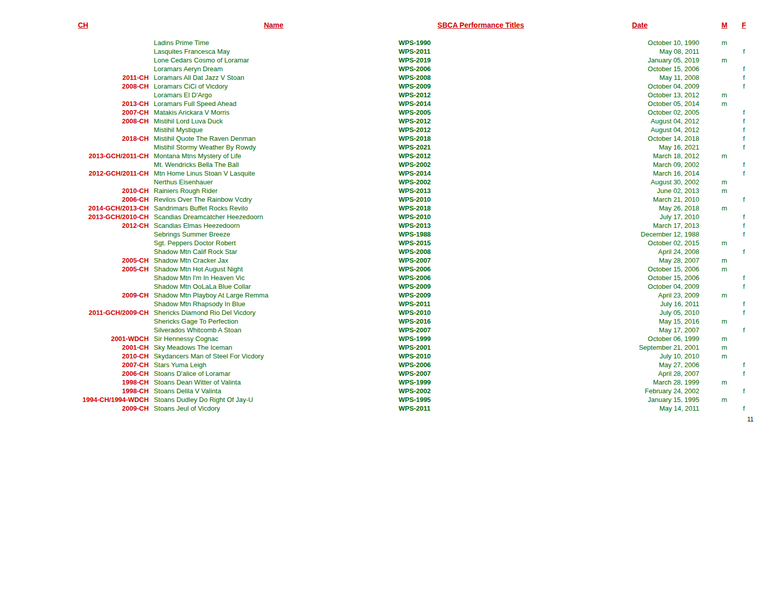| CH | Name | SBCA Performance Titles | Date | M | F |
| --- | --- | --- | --- | --- | --- |
| | Ladins Prime Time | WPS-1990 | October 10, 1990 | m | |
| | Lasquites Francesca May | WPS-2011 | May 08, 2011 | | f |
| | Lone Cedars Cosmo of Loramar | WPS-2019 | January 05, 2019 | m | |
| | Loramars Aeryn Dream | WPS-2006 | October 15, 2006 | | f |
| 2011-CH | Loramars All Dat Jazz V Stoan | WPS-2008 | May 11, 2008 | | f |
| 2008-CH | Loramars CiCi of Vicdory | WPS-2009 | October 04, 2009 | | f |
| | Loramars El D'Argo | WPS-2012 | October 13, 2012 | m | |
| 2013-CH | Loramars Full Speed Ahead | WPS-2014 | October 05, 2014 | m | |
| 2007-CH | Matakis Arickara V Morris | WPS-2005 | October 02, 2005 | | f |
| 2008-CH | Mistihil Lord Luva Duck | WPS-2012 | August 04, 2012 | | f |
| | Mistihil Mystique | WPS-2012 | August 04, 2012 | | f |
| 2018-CH | Mistihil Quote The Raven Denman | WPS-2018 | October 14, 2018 | | f |
| | Mistihil Stormy Weather By Rowdy | WPS-2021 | May 16, 2021 | | f |
| 2013-GCH/2011-CH | Montana Mtns Mystery of Life | WPS-2012 | March 18, 2012 | m | |
| | Mt. Wendricks Bella The Ball | WPS-2002 | March 09, 2002 | | f |
| 2012-GCH/2011-CH | Mtn Home Linus Stoan V Lasquite | WPS-2014 | March 16, 2014 | | f |
| | Nerthus Eisenhauer | WPS-2002 | August 30, 2002 | m | |
| 2010-CH | Rainiers Rough Rider | WPS-2013 | June 02, 2013 | m | |
| 2006-CH | Revilos Over The Rainbow Vcdry | WPS-2010 | March 21, 2010 | | f |
| 2014-GCH/2013-CH | Sandrimars Buffet Rocks Revilo | WPS-2018 | May 26, 2018 | m | |
| 2013-GCH/2010-CH | Scandias Dreamcatcher Heezedoorn | WPS-2010 | July 17, 2010 | | f |
| 2012-CH | Scandias Elmas Heezedoorn | WPS-2013 | March 17, 2013 | | f |
| | Sebrings Summer Breeze | WPS-1988 | December 12, 1988 | | f |
| | Sgt. Peppers Doctor Robert | WPS-2015 | October 02, 2015 | m | |
| | Shadow Mtn Calif Rock Star | WPS-2008 | April 24, 2008 | | f |
| 2005-CH | Shadow Mtn Cracker Jax | WPS-2007 | May 28, 2007 | m | |
| 2005-CH | Shadow Mtn Hot August Night | WPS-2006 | October 15, 2006 | m | |
| | Shadow Mtn I'm In Heaven Vic | WPS-2006 | October 15, 2006 | | f |
| | Shadow Mtn OoLaLa Blue Collar | WPS-2009 | October 04, 2009 | | f |
| 2009-CH | Shadow Mtn Playboy At Large Remma | WPS-2009 | April 23, 2009 | m | |
| | Shadow Mtn Rhapsody In Blue | WPS-2011 | July 16, 2011 | | f |
| 2011-GCH/2009-CH | Shericks Diamond Rio Del Vicdory | WPS-2010 | July 05, 2010 | | f |
| | Shericks Gage To Perfection | WPS-2016 | May 15, 2016 | m | |
| | Silverados Whitcomb A Stoan | WPS-2007 | May 17, 2007 | | f |
| 2001-WDCH | Sir Hennessy Cognac | WPS-1999 | October 06, 1999 | m | |
| 2001-CH | Sky Meadows The Iceman | WPS-2001 | September 21, 2001 | m | |
| 2010-CH | Skydancers Man of Steel For Vicdory | WPS-2010 | July 10, 2010 | m | |
| 2007-CH | Stars Yuma Leigh | WPS-2006 | May 27, 2006 | | f |
| 2006-CH | Stoans D'alice of Loramar | WPS-2007 | April 28, 2007 | | f |
| 1998-CH | Stoans Dean Witter of Valinta | WPS-1999 | March 28, 1999 | m | |
| 1998-CH | Stoans Delila V Valinta | WPS-2002 | February 24, 2002 | | f |
| 1994-CH/1994-WDCH | Stoans Dudley Do Right Of Jay-U | WPS-1995 | January 15, 1995 | m | |
| 2009-CH | Stoans Jeul of Vicdory | WPS-2011 | May 14, 2011 | | f |
11